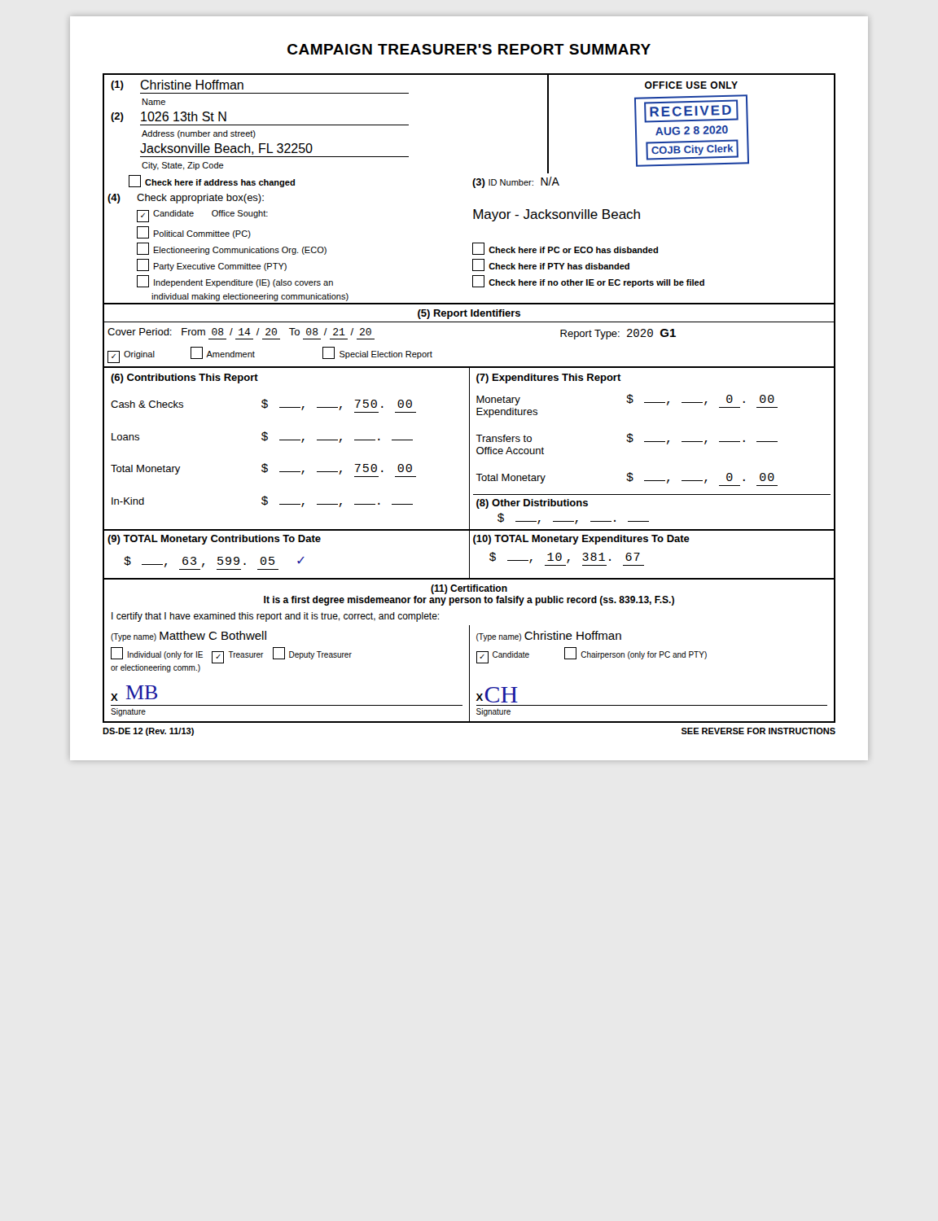CAMPAIGN TREASURER'S REPORT SUMMARY
| / (1) / Christine Hoffman / / / Name / / (2) / 1026 13th St N / / / Address (number and street) / / / Jacksonville Beach, FL 32250 / / / City, State, Zip Code / | OFFICE USE ONLY RECEIVED AUG 2 8 2020 COJB City Clerk |
| Check here if address has changed | (3) ID Number: N/A |
| (4) | Check appropriate box(es): |
| | Candidate Office Sought: | Mayor - Jacksonville Beach |
| | Political Committee (PC) |
| | Electioneering Communications Org. (ECO) | Check here if PC or ECO has disbanded |
| | Party Executive Committee (PTY) | Check here if PTY has disbanded |
| | Independent Expenditure (IE) (also covers an | Check here if no other IE or EC reports will be filed |
| | individual making electioneering communications) | |
(5) Report Identifiers
| Cover Period: From 08 / 14 / 20 To 08 / 21 / 20 | Report Type: 2020 G1 |
| Original Amendment Special Election Report | |
| / (6) Contributions This Report / / Cash & Checks / $ , , 750 . 00 / / Loans / $ , , . / / Total Monetary / $ , , 750 . 00 / / In-Kind / $ , , . / | / (7) Expenditures This Report / / Monetary Expenditures / $ , , 0 . 00 / / Transfers to Office Account / $ , , . / / Total Monetary / $ , , 0 . 00 / / (8) Other Distributions / / $ , , . / |
| (9) TOTAL Monetary Contributions To Date $ , 63 , 599 . 05 ✓ | (10) TOTAL Monetary Expenditures To Date $ , 10 , 381 . 67 |
(11) Certification
It is a first degree misdemeanor for any person to falsify a public record (ss. 839.13, F.S.)
I certify that I have examined this report and it is true, correct, and complete:
| (Type name) Matthew C Bothwell Individual (only for IE Treasurer Deputy Treasurer or electioneering comm.) X MB Signature | (Type name) Christine Hoffman Candidate Chairperson (only for PC and PTY) X CH Signature |
DS-DE 12 (Rev. 11/13) SEE REVERSE FOR INSTRUCTIONS